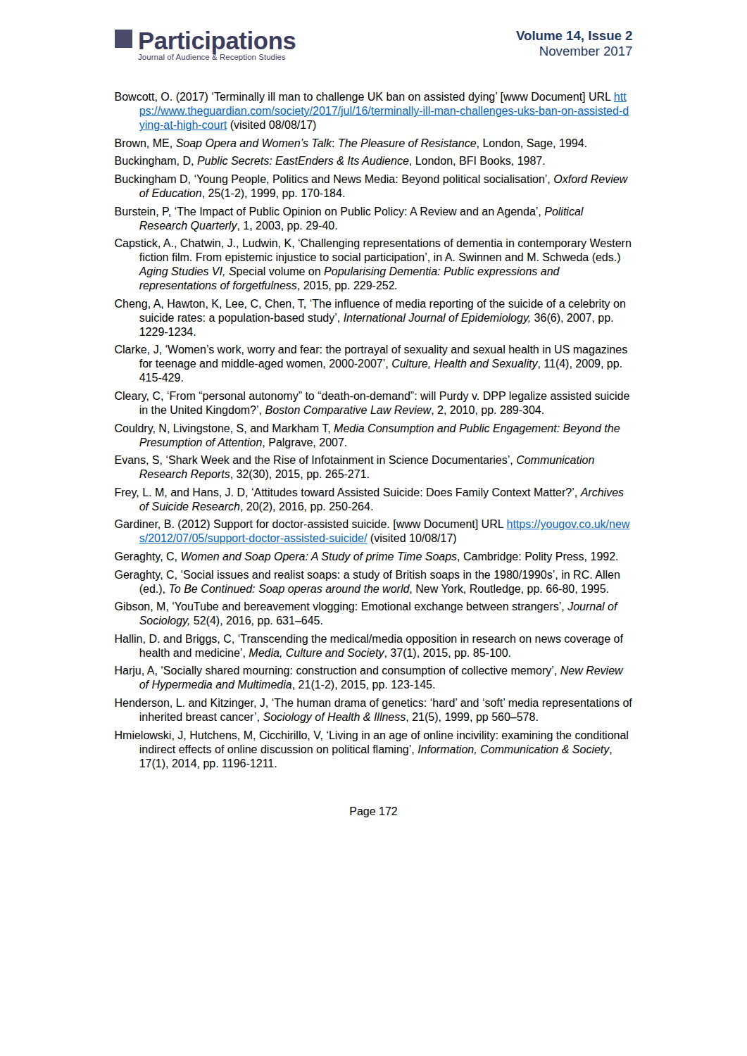Participations
Journal of Audience & Reception Studies
Volume 14, Issue 2
November 2017
Bowcott, O. (2017) ‘Terminally ill man to challenge UK ban on assisted dying’ [www Document] URL https://www.theguardian.com/society/2017/jul/16/terminally-ill-man-challenges-uks-ban-on-assisted-dying-at-high-court (visited 08/08/17)
Brown, ME, Soap Opera and Women’s Talk: The Pleasure of Resistance, London, Sage, 1994.
Buckingham, D, Public Secrets: EastEnders & Its Audience, London, BFI Books, 1987.
Buckingham D, ‘Young People, Politics and News Media: Beyond political socialisation’, Oxford Review of Education, 25(1-2), 1999, pp. 170-184.
Burstein, P, ‘The Impact of Public Opinion on Public Policy: A Review and an Agenda’, Political Research Quarterly, 1, 2003, pp. 29-40.
Capstick, A., Chatwin, J., Ludwin, K, ‘Challenging representations of dementia in contemporary Western fiction film. From epistemic injustice to social participation’, in A. Swinnen and M. Schweda (eds.) Aging Studies VI, Special volume on Popularising Dementia: Public expressions and representations of forgetfulness, 2015, pp. 229-252.
Cheng, A, Hawton, K, Lee, C, Chen, T, ‘The influence of media reporting of the suicide of a celebrity on suicide rates: a population-based study’, International Journal of Epidemiology, 36(6), 2007, pp. 1229-1234.
Clarke, J, ‘Women’s work, worry and fear: the portrayal of sexuality and sexual health in US magazines for teenage and middle-aged women, 2000-2007’, Culture, Health and Sexuality, 11(4), 2009, pp. 415-429.
Cleary, C, ‘From “personal autonomy” to “death-on-demand”: will Purdy v. DPP legalize assisted suicide in the United Kingdom?’, Boston Comparative Law Review, 2, 2010, pp. 289-304.
Couldry, N, Livingstone, S, and Markham T, Media Consumption and Public Engagement: Beyond the Presumption of Attention, Palgrave, 2007.
Evans, S, ‘Shark Week and the Rise of Infotainment in Science Documentaries’, Communication Research Reports, 32(30), 2015, pp. 265-271.
Frey, L. M, and Hans, J. D, ‘Attitudes toward Assisted Suicide: Does Family Context Matter?’, Archives of Suicide Research, 20(2), 2016, pp. 250-264.
Gardiner, B. (2012) Support for doctor-assisted suicide. [www Document] URL https://yougov.co.uk/news/2012/07/05/support-doctor-assisted-suicide/ (visited 10/08/17)
Geraghty, C, Women and Soap Opera: A Study of prime Time Soaps, Cambridge: Polity Press, 1992.
Geraghty, C, ‘Social issues and realist soaps: a study of British soaps in the 1980/1990s’, in RC. Allen (ed.), To Be Continued: Soap operas around the world, New York, Routledge, pp. 66-80, 1995.
Gibson, M, ‘YouTube and bereavement vlogging: Emotional exchange between strangers’, Journal of Sociology, 52(4), 2016, pp. 631–645.
Hallin, D. and Briggs, C, ‘Transcending the medical/media opposition in research on news coverage of health and medicine’, Media, Culture and Society, 37(1), 2015, pp. 85-100.
Harju, A, ‘Socially shared mourning: construction and consumption of collective memory’, New Review of Hypermedia and Multimedia, 21(1-2), 2015, pp. 123-145.
Henderson, L. and Kitzinger, J, ‘The human drama of genetics: ‘hard’ and ‘soft’ media representations of inherited breast cancer’, Sociology of Health & Illness, 21(5), 1999, pp 560–578.
Hmielowski, J, Hutchens, M, Cicchirillo, V, ‘Living in an age of online incivility: examining the conditional indirect effects of online discussion on political flaming’, Information, Communication & Society, 17(1), 2014, pp. 1196-1211.
Page 172